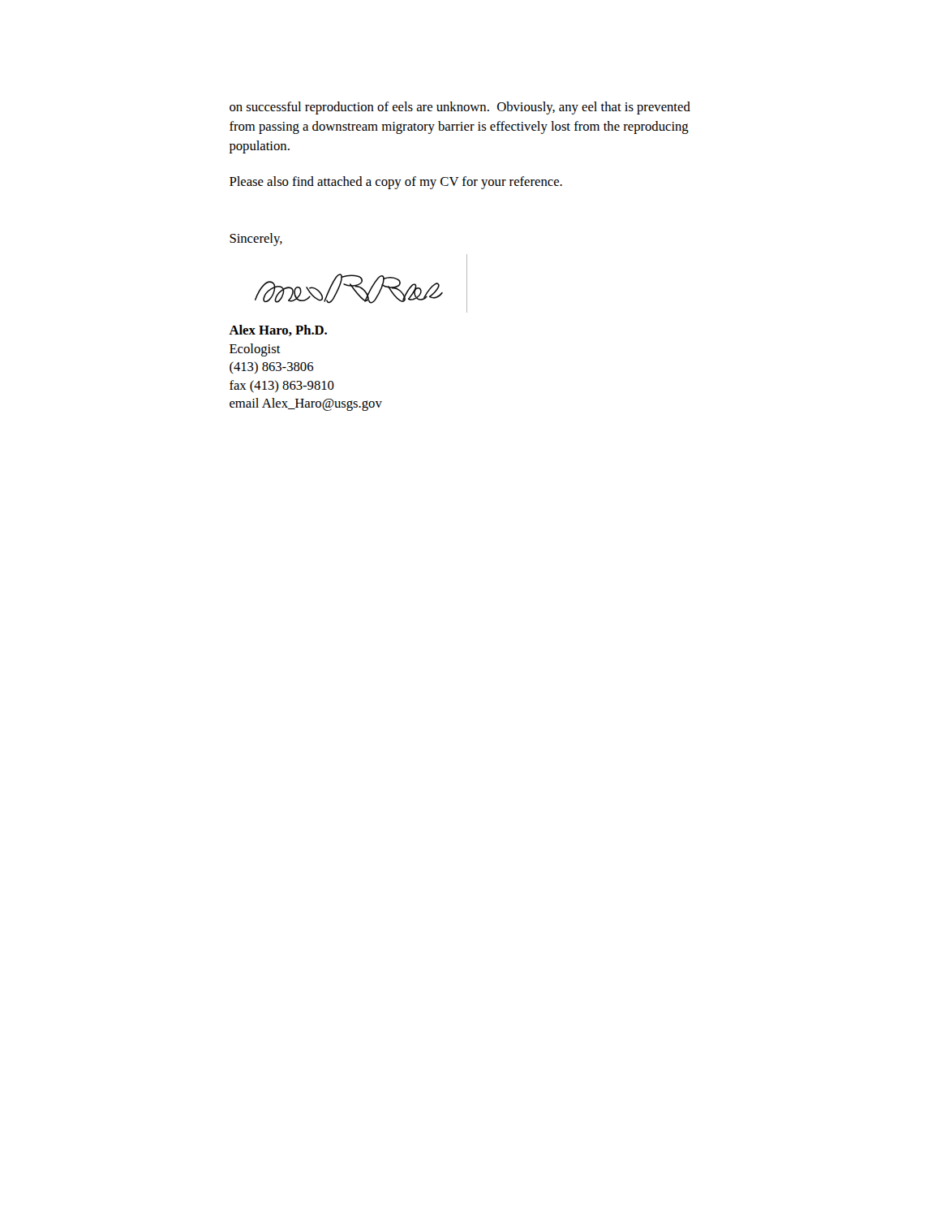on successful reproduction of eels are unknown. Obviously, any eel that is prevented from passing a downstream migratory barrier is effectively lost from the reproducing population.
Please also find attached a copy of my CV for your reference.
Sincerely,
Alex Haro, Ph.D.
Ecologist (413) 863-3806 fax (413) 863-9810 email Alex_Haro@usgs.gov